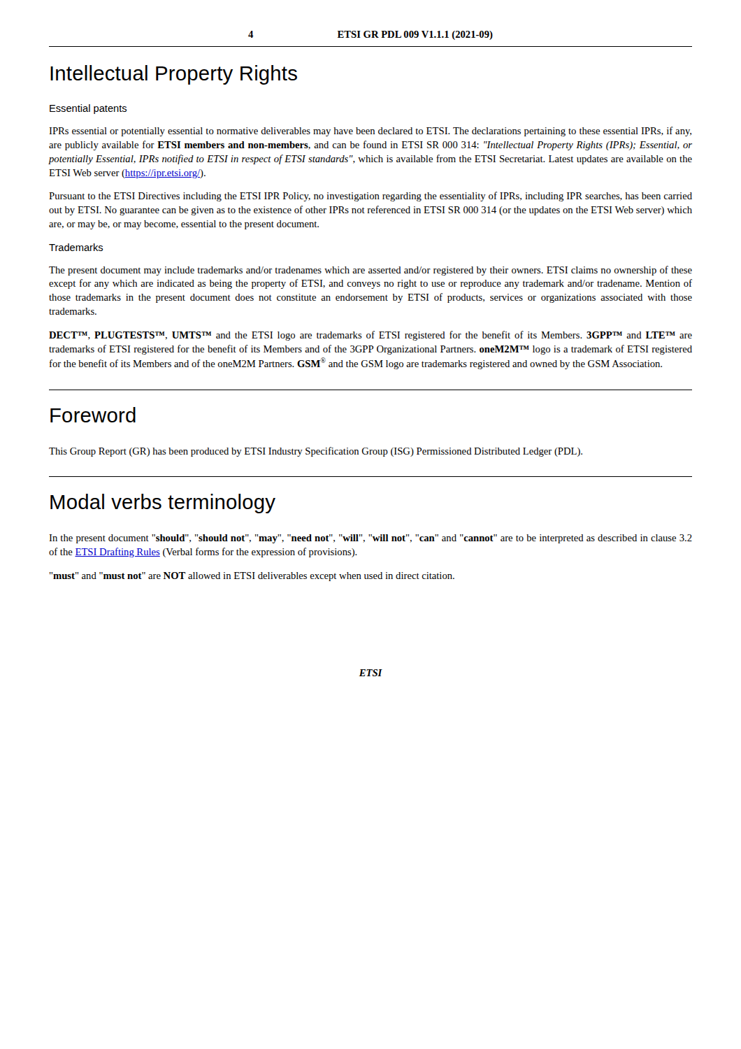4 ETSI GR PDL 009 V1.1.1 (2021-09)
Intellectual Property Rights
Essential patents
IPRs essential or potentially essential to normative deliverables may have been declared to ETSI. The declarations pertaining to these essential IPRs, if any, are publicly available for ETSI members and non-members, and can be found in ETSI SR 000 314: "Intellectual Property Rights (IPRs); Essential, or potentially Essential, IPRs notified to ETSI in respect of ETSI standards", which is available from the ETSI Secretariat. Latest updates are available on the ETSI Web server (https://ipr.etsi.org/).
Pursuant to the ETSI Directives including the ETSI IPR Policy, no investigation regarding the essentiality of IPRs, including IPR searches, has been carried out by ETSI. No guarantee can be given as to the existence of other IPRs not referenced in ETSI SR 000 314 (or the updates on the ETSI Web server) which are, or may be, or may become, essential to the present document.
Trademarks
The present document may include trademarks and/or tradenames which are asserted and/or registered by their owners. ETSI claims no ownership of these except for any which are indicated as being the property of ETSI, and conveys no right to use or reproduce any trademark and/or tradename. Mention of those trademarks in the present document does not constitute an endorsement by ETSI of products, services or organizations associated with those trademarks.
DECT™, PLUGTESTS™, UMTS™ and the ETSI logo are trademarks of ETSI registered for the benefit of its Members. 3GPP™ and LTE™ are trademarks of ETSI registered for the benefit of its Members and of the 3GPP Organizational Partners. oneM2M™ logo is a trademark of ETSI registered for the benefit of its Members and of the oneM2M Partners. GSM® and the GSM logo are trademarks registered and owned by the GSM Association.
Foreword
This Group Report (GR) has been produced by ETSI Industry Specification Group (ISG) Permissioned Distributed Ledger (PDL).
Modal verbs terminology
In the present document "should", "should not", "may", "need not", "will", "will not", "can" and "cannot" are to be interpreted as described in clause 3.2 of the ETSI Drafting Rules (Verbal forms for the expression of provisions).
"must" and "must not" are NOT allowed in ETSI deliverables except when used in direct citation.
ETSI